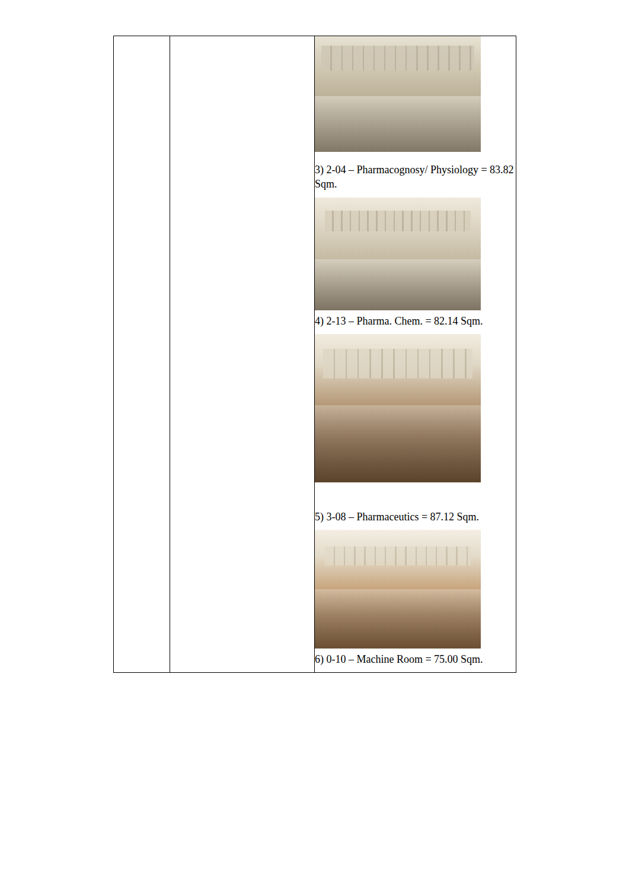| | | 3) 2-04 – Pharmacognosy/ Physiology = 83.82 Sqm. 4) 2-13 – Pharma. Chem. = 82.14 Sqm. 5) 3-08 – Pharmaceutics = 87.12 Sqm. 6) 0-10 – Machine Room = 75.00 Sqm. |